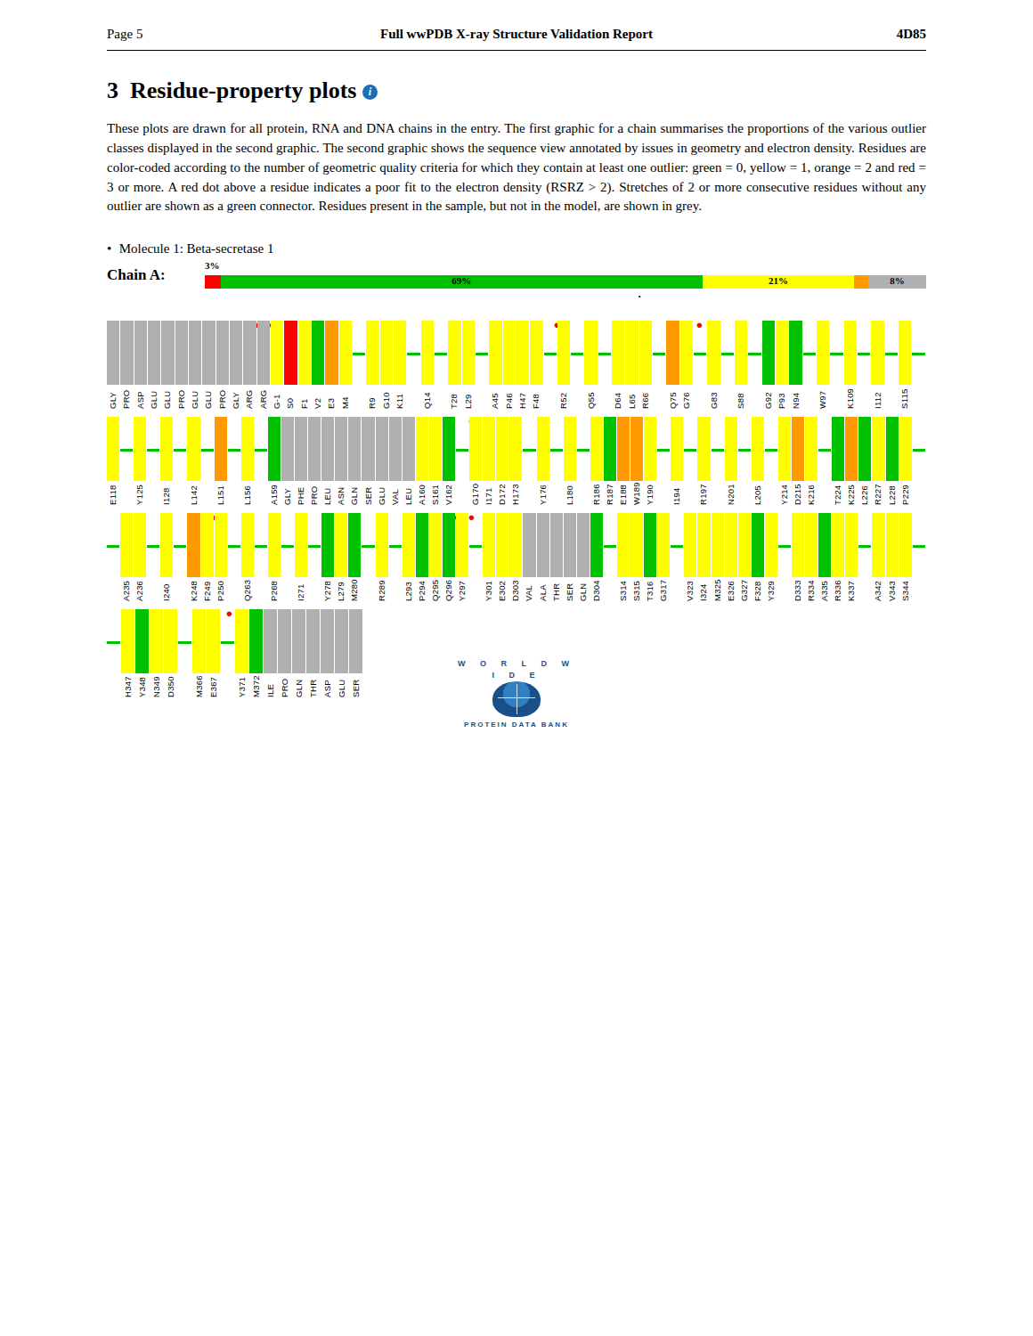Page 5
Full wwPDB X-ray Structure Validation Report
4D85
3 Residue-property plots i
These plots are drawn for all protein, RNA and DNA chains in the entry. The first graphic for a chain summarises the proportions of the various outlier classes displayed in the second graphic. The second graphic shows the sequence view annotated by issues in geometry and electron density. Residues are color-coded according to the number of geometric quality criteria for which they contain at least one outlier: green = 0, yellow = 1, orange = 2 and red = 3 or more. A red dot above a residue indicates a poor fit to the electron density (RSRZ > 2). Stretches of 2 or more consecutive residues without any outlier are shown as a green connector. Residues present in the sample, but not in the model, are shown in grey.
• Molecule 1: Beta-secretase 1
Chain A:
3%
69%
21%
8%
·
●
●
●
●
GLY
PRO
ASP
GLU
GLU
PRO
GLU
GLU
PRO
GLY
ARG
ARG
G-1
S0
F1
V2
E3
M4
R9
G10
K11
Q14
T28
L29
A45
P46
H47
F48
R52
Q55
D64
L65
R66
Q75
G76
G83
S88
G92
P93
N94
W97
K109
I112
S115
●
E118
Y125
I128
L142
L151
L156
A159
GLY
PHE
PRO
LEU
ASN
GLN
SER
GLU
VAL
LEU
A160
S161
V162
G170
I171
D172
H173
Y176
L180
R186
R187
E188
W189
Y190
I194
R197
N201
L205
Y214
D215
K216
T224
K225
L226
R227
L228
P229
●
●
●
●
●
●
A235
A236
I240
K248
F249
P250
Q263
P268
I271
Y278
L279
M280
R289
L293
P294
Q295
Q296
Y297
Y301
E302
D303
VAL
ALA
THR
SER
GLN
D304
S314
S315
T316
G317
V323
I324
M325
E326
G327
F328
Y329
D333
R334
A335
R336
K337
A342
V343
S344
●
●
H347
Y348
N349
D350
M366
E367
Y371
M372
ILE
PRO
GLN
THR
ASP
GLU
SER
W O R L D W I D E
PROTEIN DATA BANK